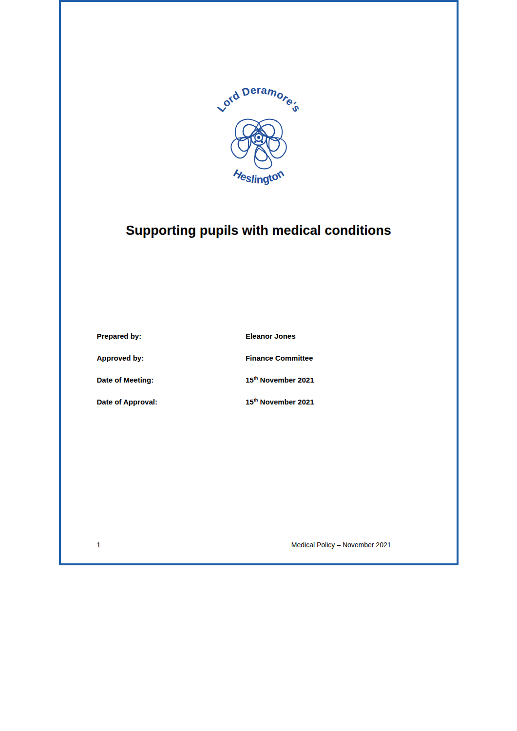Lord Deramore's Heslington
Supporting pupils with medical conditions
| Prepared by: | Eleanor Jones |
| Approved by: | Finance Committee |
| Date of Meeting: | 15 th November 2021 |
| Date of Approval: | 15 th November 2021 |
1 Medical Policy – November 2021